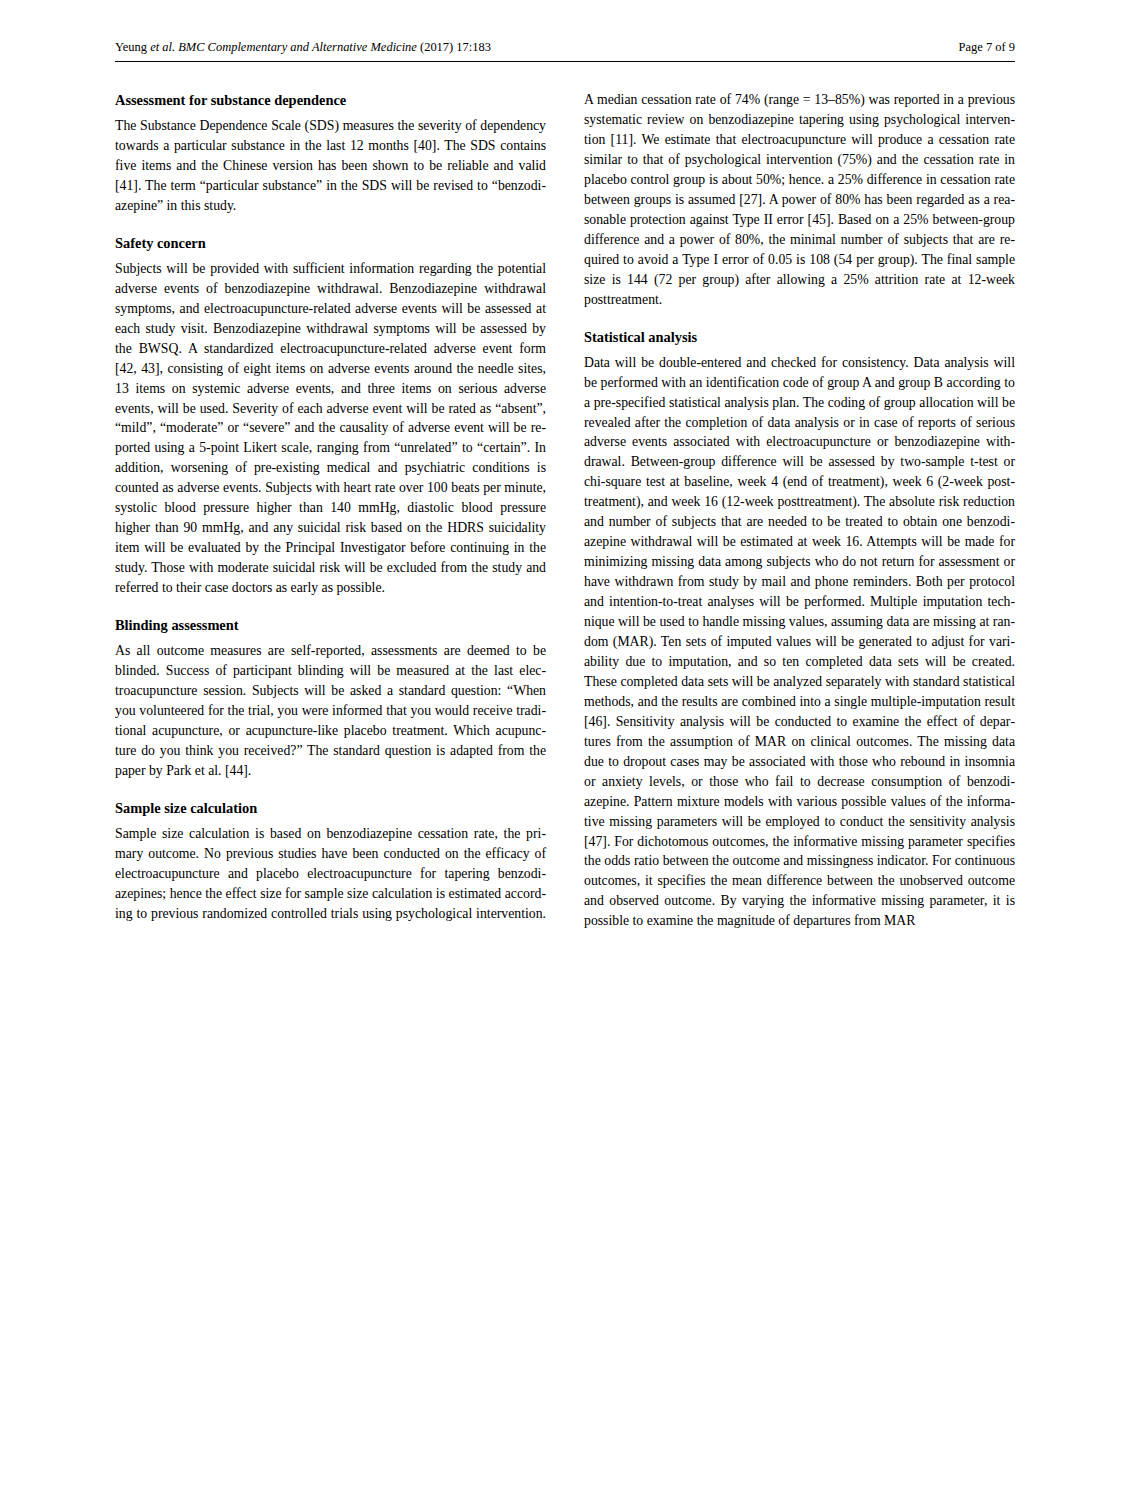Yeung et al. BMC Complementary and Alternative Medicine (2017) 17:183 Page 7 of 9
Assessment for substance dependence
The Substance Dependence Scale (SDS) measures the severity of dependency towards a particular substance in the last 12 months [40]. The SDS contains five items and the Chinese version has been shown to be reliable and valid [41]. The term “particular substance” in the SDS will be revised to “benzodiazepine” in this study.
Safety concern
Subjects will be provided with sufficient information regarding the potential adverse events of benzodiazepine withdrawal. Benzodiazepine withdrawal symptoms, and electroacupuncture-related adverse events will be assessed at each study visit. Benzodiazepine withdrawal symptoms will be assessed by the BWSQ. A standardized electroacupuncture-related adverse event form [42, 43], consisting of eight items on adverse events around the needle sites, 13 items on systemic adverse events, and three items on serious adverse events, will be used. Severity of each adverse event will be rated as “absent”, “mild”, “moderate” or “severe” and the causality of adverse event will be reported using a 5-point Likert scale, ranging from “unrelated” to “certain”. In addition, worsening of pre-existing medical and psychiatric conditions is counted as adverse events. Subjects with heart rate over 100 beats per minute, systolic blood pressure higher than 140 mmHg, diastolic blood pressure higher than 90 mmHg, and any suicidal risk based on the HDRS suicidality item will be evaluated by the Principal Investigator before continuing in the study. Those with moderate suicidal risk will be excluded from the study and referred to their case doctors as early as possible.
Blinding assessment
As all outcome measures are self-reported, assessments are deemed to be blinded. Success of participant blinding will be measured at the last electroacupuncture session. Subjects will be asked a standard question: “When you volunteered for the trial, you were informed that you would receive traditional acupuncture, or acupuncture-like placebo treatment. Which acupuncture do you think you received?” The standard question is adapted from the paper by Park et al. [44].
Sample size calculation
Sample size calculation is based on benzodiazepine cessation rate, the primary outcome. No previous studies have been conducted on the efficacy of electroacupuncture and placebo electroacupuncture for tapering benzodiazepines; hence the effect size for sample size calculation is estimated according to previous randomized controlled trials using psychological intervention. A median cessation rate of 74% (range = 13–85%) was reported in a previous systematic review on benzodiazepine tapering using psychological intervention [11]. We estimate that electroacupuncture will produce a cessation rate similar to that of psychological intervention (75%) and the cessation rate in placebo control group is about 50%; hence. a 25% difference in cessation rate between groups is assumed [27]. A power of 80% has been regarded as a reasonable protection against Type II error [45]. Based on a 25% between-group difference and a power of 80%, the minimal number of subjects that are required to avoid a Type I error of 0.05 is 108 (54 per group). The final sample size is 144 (72 per group) after allowing a 25% attrition rate at 12-week posttreatment.
Statistical analysis
Data will be double-entered and checked for consistency. Data analysis will be performed with an identification code of group A and group B according to a pre-specified statistical analysis plan. The coding of group allocation will be revealed after the completion of data analysis or in case of reports of serious adverse events associated with electroacupuncture or benzodiazepine withdrawal. Between-group difference will be assessed by two-sample t-test or chi-square test at baseline, week 4 (end of treatment), week 6 (2-week posttreatment), and week 16 (12-week posttreatment). The absolute risk reduction and number of subjects that are needed to be treated to obtain one benzodiazepine withdrawal will be estimated at week 16. Attempts will be made for minimizing missing data among subjects who do not return for assessment or have withdrawn from study by mail and phone reminders. Both per protocol and intention-to-treat analyses will be performed. Multiple imputation technique will be used to handle missing values, assuming data are missing at random (MAR). Ten sets of imputed values will be generated to adjust for variability due to imputation, and so ten completed data sets will be created. These completed data sets will be analyzed separately with standard statistical methods, and the results are combined into a single multiple-imputation result [46]. Sensitivity analysis will be conducted to examine the effect of departures from the assumption of MAR on clinical outcomes. The missing data due to dropout cases may be associated with those who rebound in insomnia or anxiety levels, or those who fail to decrease consumption of benzodiazepine. Pattern mixture models with various possible values of the informative missing parameters will be employed to conduct the sensitivity analysis [47]. For dichotomous outcomes, the informative missing parameter specifies the odds ratio between the outcome and missingness indicator. For continuous outcomes, it specifies the mean difference between the unobserved outcome and observed outcome. By varying the informative missing parameter, it is possible to examine the magnitude of departures from MAR